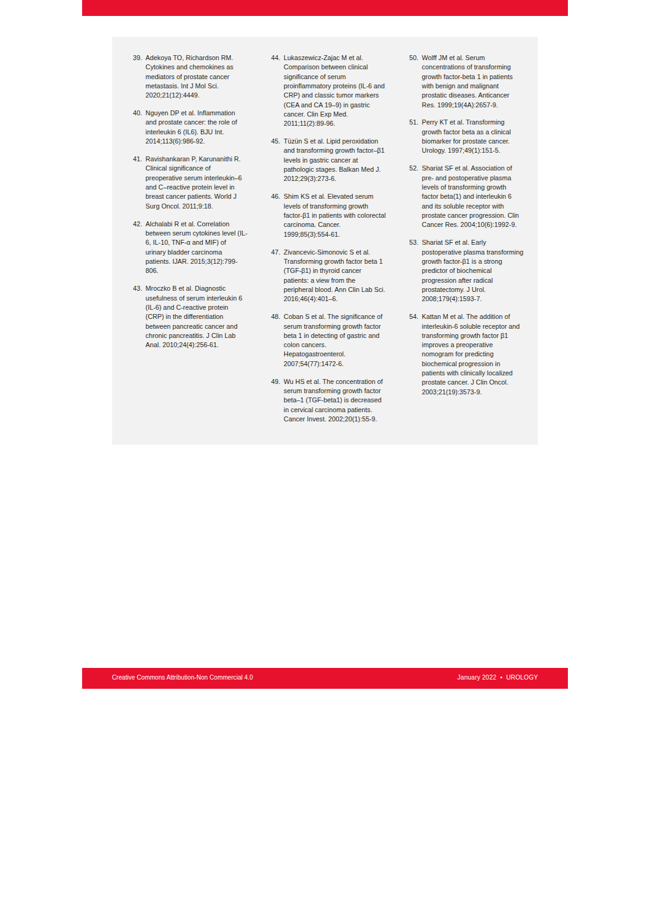Adekoya TO, Richardson RM. Cytokines and chemokines as mediators of prostate cancer metastasis. Int J Mol Sci. 2020;21(12):4449.
Nguyen DP et al. Inflammation and prostate cancer: the role of interleukin 6 (IL6). BJU Int. 2014;113(6):986-92.
Ravishankaran P, Karunanithi R. Clinical significance of preoperative serum interleukin–6 and C–reactive protein level in breast cancer patients. World J Surg Oncol. 2011;9:18.
Alchalabi R et al. Correlation between serum cytokines level (IL-6, IL-10, TNF-α and MIF) of urinary bladder carcinoma patients. IJAR. 2015;3(12):799-806.
Mroczko B et al. Diagnostic usefulness of serum interleukin 6 (IL-6) and C-reactive protein (CRP) in the differentiation between pancreatic cancer and chronic pancreatitis. J Clin Lab Anal. 2010;24(4):256-61.
Lukaszewicz-Zajac M et al. Comparison between clinical significance of serum proinflammatory proteins (IL-6 and CRP) and classic tumor markers (CEA and CA 19–9) in gastric cancer. Clin Exp Med. 2011;11(2):89-96.
Tüzün S et al. Lipid peroxidation and transforming growth factor–β1 levels in gastric cancer at pathologic stages. Balkan Med J. 2012;29(3):273-6.
Shim KS et al. Elevated serum levels of transforming growth factor-β1 in patients with colorectal carcinoma. Cancer. 1999;85(3):554-61.
Zivancevic-Simonovic S et al. Transforming growth factor beta 1 (TGF-β1) in thyroid cancer patients: a view from the peripheral blood. Ann Clin Lab Sci. 2016;46(4):401–6.
Coban S et al. The significance of serum transforming growth factor beta 1 in detecting of gastric and colon cancers. Hepatogastroenterol. 2007;54(77):1472-6.
Wu HS et al. The concentration of serum transforming growth factor beta–1 (TGF-beta1) is decreased in cervical carcinoma patients. Cancer Invest. 2002;20(1):55-9.
Wolff JM et al. Serum concentrations of transforming growth factor-beta 1 in patients with benign and malignant prostatic diseases. Anticancer Res. 1999;19(4A):2657-9.
Perry KT et al. Transforming growth factor beta as a clinical biomarker for prostate cancer. Urology. 1997;49(1):151-5.
Shariat SF et al. Association of pre- and postoperative plasma levels of transforming growth factor beta(1) and interleukin 6 and its soluble receptor with prostate cancer progression. Clin Cancer Res. 2004;10(6):1992-9.
Shariat SF et al. Early postoperative plasma transforming growth factor-β1 is a strong predictor of biochemical progression after radical prostatectomy. J Urol. 2008;179(4):1593-7.
Kattan M et al. The addition of interleukin-6 soluble receptor and transforming growth factor β1 improves a preoperative nomogram for predicting biochemical progression in patients with clinically localized prostate cancer. J Clin Oncol. 2003;21(19):3573-9.
Creative Commons Attribution-Non Commercial 4.0
January 2022 • UROLOGY